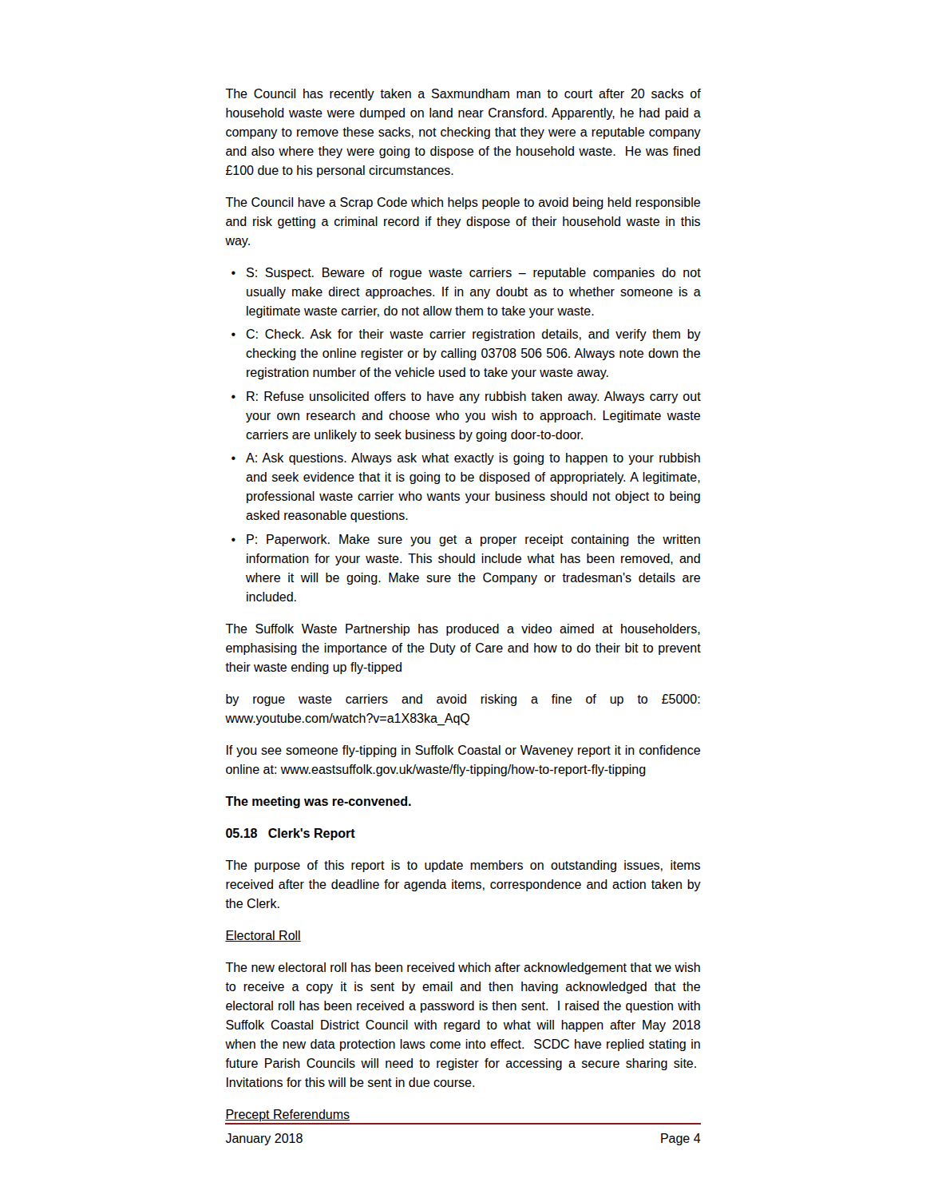The Council has recently taken a Saxmundham man to court after 20 sacks of household waste were dumped on land near Cransford. Apparently, he had paid a company to remove these sacks, not checking that they were a reputable company and also where they were going to dispose of the household waste. He was fined £100 due to his personal circumstances.
The Council have a Scrap Code which helps people to avoid being held responsible and risk getting a criminal record if they dispose of their household waste in this way.
S: Suspect. Beware of rogue waste carriers – reputable companies do not usually make direct approaches. If in any doubt as to whether someone is a legitimate waste carrier, do not allow them to take your waste.
C: Check. Ask for their waste carrier registration details, and verify them by checking the online register or by calling 03708 506 506. Always note down the registration number of the vehicle used to take your waste away.
R: Refuse unsolicited offers to have any rubbish taken away. Always carry out your own research and choose who you wish to approach. Legitimate waste carriers are unlikely to seek business by going door-to-door.
A: Ask questions. Always ask what exactly is going to happen to your rubbish and seek evidence that it is going to be disposed of appropriately. A legitimate, professional waste carrier who wants your business should not object to being asked reasonable questions.
P: Paperwork. Make sure you get a proper receipt containing the written information for your waste. This should include what has been removed, and where it will be going. Make sure the Company or tradesman's details are included.
The Suffolk Waste Partnership has produced a video aimed at householders, emphasising the importance of the Duty of Care and how to do their bit to prevent their waste ending up fly-tipped
by rogue waste carriers and avoid risking a fine of up to £5000:
www.youtube.com/watch?v=a1X83ka_AqQ
If you see someone fly-tipping in Suffolk Coastal or Waveney report it in confidence online at: www.eastsuffolk.gov.uk/waste/fly-tipping/how-to-report-fly-tipping
The meeting was re-convened.
05.18 Clerk's Report
The purpose of this report is to update members on outstanding issues, items received after the deadline for agenda items, correspondence and action taken by the Clerk.
Electoral Roll
The new electoral roll has been received which after acknowledgement that we wish to receive a copy it is sent by email and then having acknowledged that the electoral roll has been received a password is then sent. I raised the question with Suffolk Coastal District Council with regard to what will happen after May 2018 when the new data protection laws come into effect. SCDC have replied stating in future Parish Councils will need to register for accessing a secure sharing site. Invitations for this will be sent in due course.
Precept Referendums
January 2018 Page 4